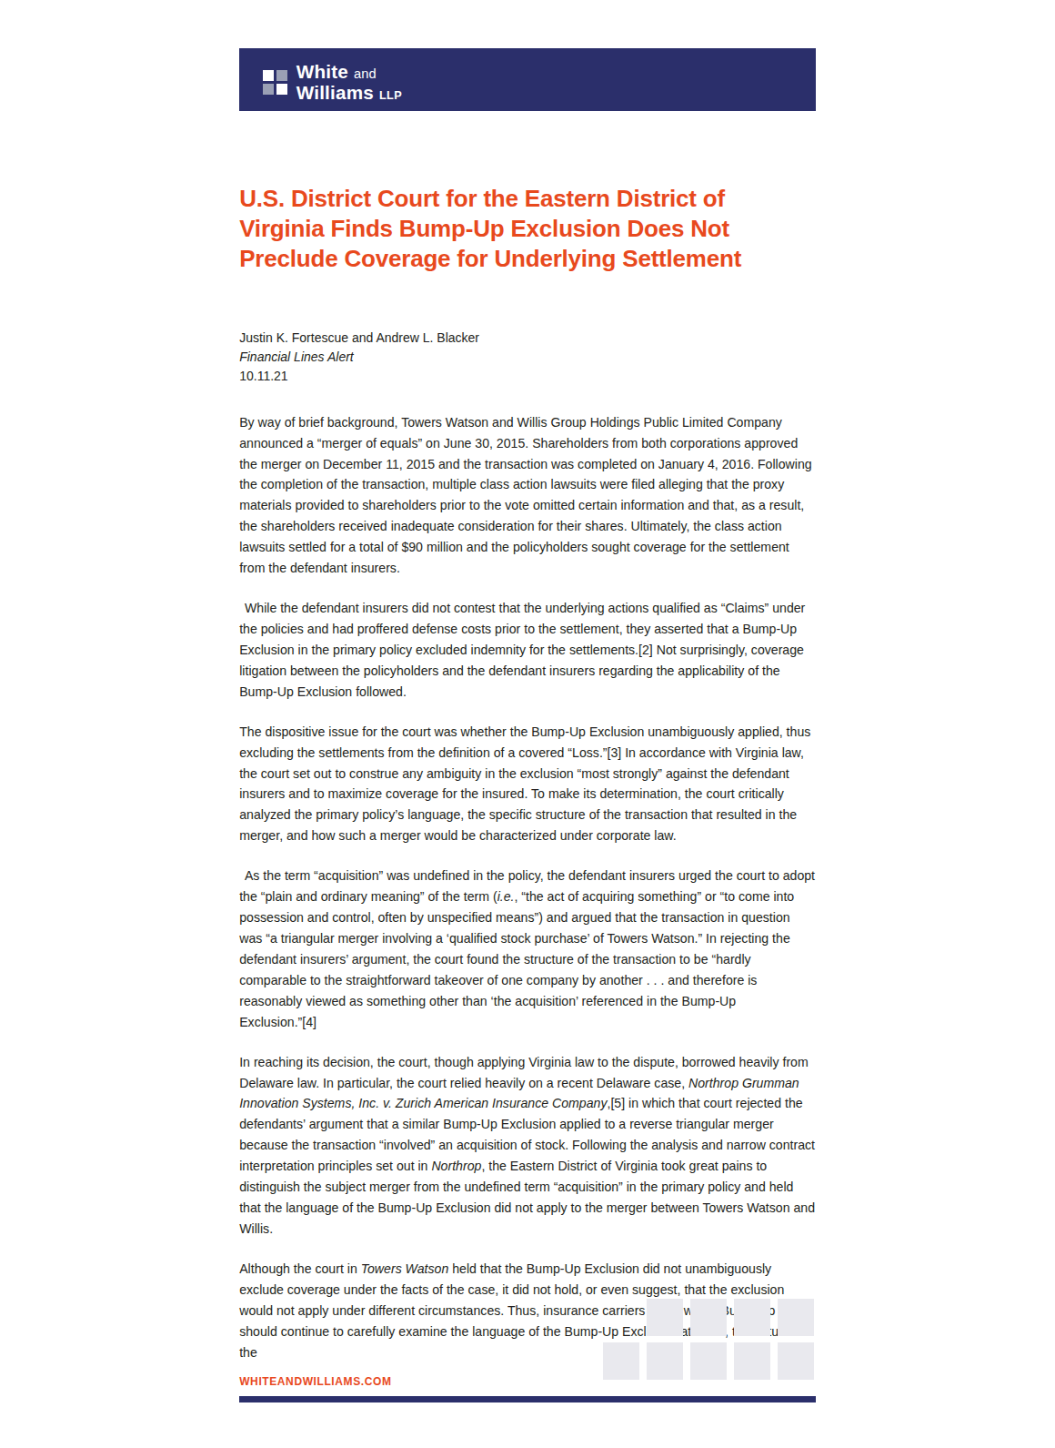White and
Williams LLP
U.S. District Court for the Eastern District of Virginia Finds Bump-Up Exclusion Does Not Preclude Coverage for Underlying Settlement
Justin K. Fortescue and Andrew L. Blacker
Financial Lines Alert
10.11.21
By way of brief background, Towers Watson and Willis Group Holdings Public Limited Company announced a “merger of equals” on June 30, 2015. Shareholders from both corporations approved the merger on December 11, 2015 and the transaction was completed on January 4, 2016. Following the completion of the transaction, multiple class action lawsuits were filed alleging that the proxy materials provided to shareholders prior to the vote omitted certain information and that, as a result, the shareholders received inadequate consideration for their shares. Ultimately, the class action lawsuits settled for a total of $90 million and the policyholders sought coverage for the settlement from the defendant insurers.
While the defendant insurers did not contest that the underlying actions qualified as “Claims” under the policies and had proffered defense costs prior to the settlement, they asserted that a Bump-Up Exclusion in the primary policy excluded indemnity for the settlements.[2] Not surprisingly, coverage litigation between the policyholders and the defendant insurers regarding the applicability of the Bump-Up Exclusion followed.
The dispositive issue for the court was whether the Bump-Up Exclusion unambiguously applied, thus excluding the settlements from the definition of a covered “Loss.”[3] In accordance with Virginia law, the court set out to construe any ambiguity in the exclusion “most strongly” against the defendant insurers and to maximize coverage for the insured. To make its determination, the court critically analyzed the primary policy’s language, the specific structure of the transaction that resulted in the merger, and how such a merger would be characterized under corporate law.
As the term “acquisition” was undefined in the policy, the defendant insurers urged the court to adopt the “plain and ordinary meaning” of the term (i.e., “the act of acquiring something” or “to come into possession and control, often by unspecified means”) and argued that the transaction in question was “a triangular merger involving a ‘qualified stock purchase’ of Towers Watson.” In rejecting the defendant insurers’ argument, the court found the structure of the transaction to be “hardly comparable to the straightforward takeover of one company by another . . . and therefore is reasonably viewed as something other than ‘the acquisition’ referenced in the Bump-Up Exclusion.”[4]
In reaching its decision, the court, though applying Virginia law to the dispute, borrowed heavily from Delaware law. In particular, the court relied heavily on a recent Delaware case, Northrop Grumman Innovation Systems, Inc. v. Zurich American Insurance Company,[5] in which that court rejected the defendants’ argument that a similar Bump-Up Exclusion applied to a reverse triangular merger because the transaction “involved” an acquisition of stock. Following the analysis and narrow contract interpretation principles set out in Northrop, the Eastern District of Virginia took great pains to distinguish the subject merger from the undefined term “acquisition” in the primary policy and held that the language of the Bump-Up Exclusion did not apply to the merger between Towers Watson and Willis.
Although the court in Towers Watson held that the Bump-Up Exclusion did not unambiguously exclude coverage under the facts of the case, it did not hold, or even suggest, that the exclusion would not apply under different circumstances. Thus, insurance carriers faced with a Bump-Up claim should continue to carefully examine the language of the Bump-Up Exclusion at issue, the nature of the
WHITEANDWILLIAMS.COM